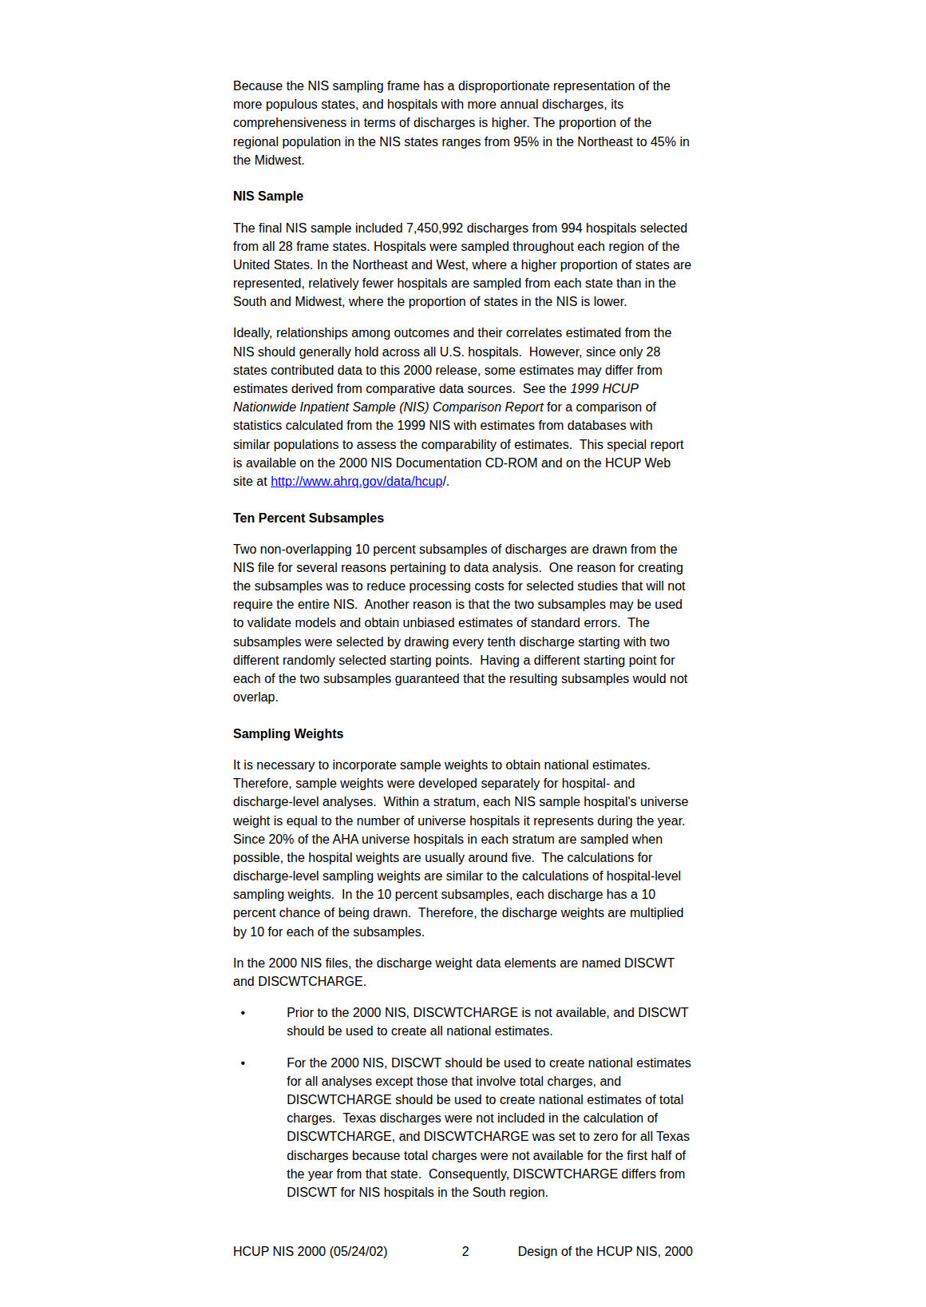Because the NIS sampling frame has a disproportionate representation of the more populous states, and hospitals with more annual discharges, its comprehensiveness in terms of discharges is higher. The proportion of the regional population in the NIS states ranges from 95% in the Northeast to 45% in the Midwest.
NIS Sample
The final NIS sample included 7,450,992 discharges from 994 hospitals selected from all 28 frame states. Hospitals were sampled throughout each region of the United States. In the Northeast and West, where a higher proportion of states are represented, relatively fewer hospitals are sampled from each state than in the South and Midwest, where the proportion of states in the NIS is lower.
Ideally, relationships among outcomes and their correlates estimated from the NIS should generally hold across all U.S. hospitals. However, since only 28 states contributed data to this 2000 release, some estimates may differ from estimates derived from comparative data sources. See the 1999 HCUP Nationwide Inpatient Sample (NIS) Comparison Report for a comparison of statistics calculated from the 1999 NIS with estimates from databases with similar populations to assess the comparability of estimates. This special report is available on the 2000 NIS Documentation CD-ROM and on the HCUP Web site at http://www.ahrq.gov/data/hcup/.
Ten Percent Subsamples
Two non-overlapping 10 percent subsamples of discharges are drawn from the NIS file for several reasons pertaining to data analysis. One reason for creating the subsamples was to reduce processing costs for selected studies that will not require the entire NIS. Another reason is that the two subsamples may be used to validate models and obtain unbiased estimates of standard errors. The subsamples were selected by drawing every tenth discharge starting with two different randomly selected starting points. Having a different starting point for each of the two subsamples guaranteed that the resulting subsamples would not overlap.
Sampling Weights
It is necessary to incorporate sample weights to obtain national estimates. Therefore, sample weights were developed separately for hospital- and discharge-level analyses. Within a stratum, each NIS sample hospital's universe weight is equal to the number of universe hospitals it represents during the year. Since 20% of the AHA universe hospitals in each stratum are sampled when possible, the hospital weights are usually around five. The calculations for discharge-level sampling weights are similar to the calculations of hospital-level sampling weights. In the 10 percent subsamples, each discharge has a 10 percent chance of being drawn. Therefore, the discharge weights are multiplied by 10 for each of the subsamples.
In the 2000 NIS files, the discharge weight data elements are named DISCWT and DISCWTCHARGE.
Prior to the 2000 NIS, DISCWTCHARGE is not available, and DISCWT should be used to create all national estimates.
For the 2000 NIS, DISCWT should be used to create national estimates for all analyses except those that involve total charges, and DISCWTCHARGE should be used to create national estimates of total charges. Texas discharges were not included in the calculation of DISCWTCHARGE, and DISCWTCHARGE was set to zero for all Texas discharges because total charges were not available for the first half of the year from that state. Consequently, DISCWTCHARGE differs from DISCWT for NIS hospitals in the South region.
HCUP NIS 2000 (05/24/02)
2
Design of the HCUP NIS, 2000